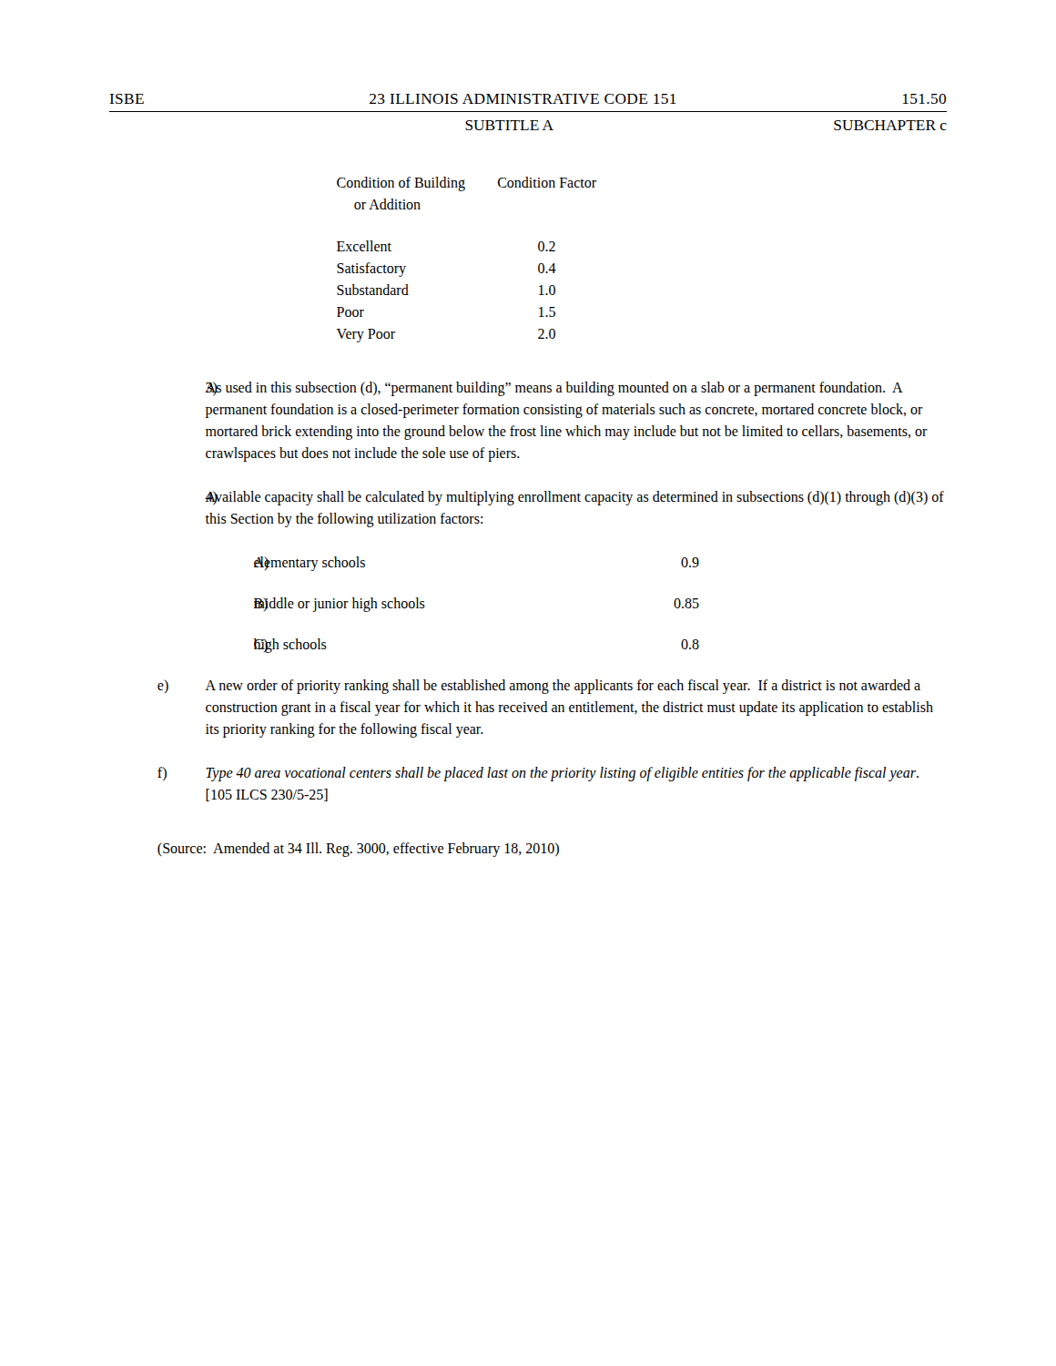ISBE 23 ILLINOIS ADMINISTRATIVE CODE 151 151.50
SUBTITLE A SUBCHAPTER c
| Condition of Building or Addition | Condition Factor |
| --- | --- |
| Excellent | 0.2 |
| Satisfactory | 0.4 |
| Substandard | 1.0 |
| Poor | 1.5 |
| Very Poor | 2.0 |
3)
As used in this subsection (d), “permanent building” means a building mounted on a slab or a permanent foundation. A permanent foundation is a closed-perimeter formation consisting of materials such as concrete, mortared concrete block, or mortared brick extending into the ground below the frost line which may include but not be limited to cellars, basements, or crawlspaces but does not include the sole use of piers.
4)
Available capacity shall be calculated by multiplying enrollment capacity as determined in subsections (d)(1) through (d)(3) of this Section by the following utilization factors:
A)
elementary schools 0.9
B)
middle or junior high schools 0.85
C)
high schools 0.8
e)
A new order of priority ranking shall be established among the applicants for each fiscal year. If a district is not awarded a construction grant in a fiscal year for which it has received an entitlement, the district must update its application to establish its priority ranking for the following fiscal year.
f)
Type 40 area vocational centers shall be placed last on the priority listing of eligible entities for the applicable fiscal year. [105 ILCS 230/5-25]
(Source: Amended at 34 Ill. Reg. 3000, effective February 18, 2010)